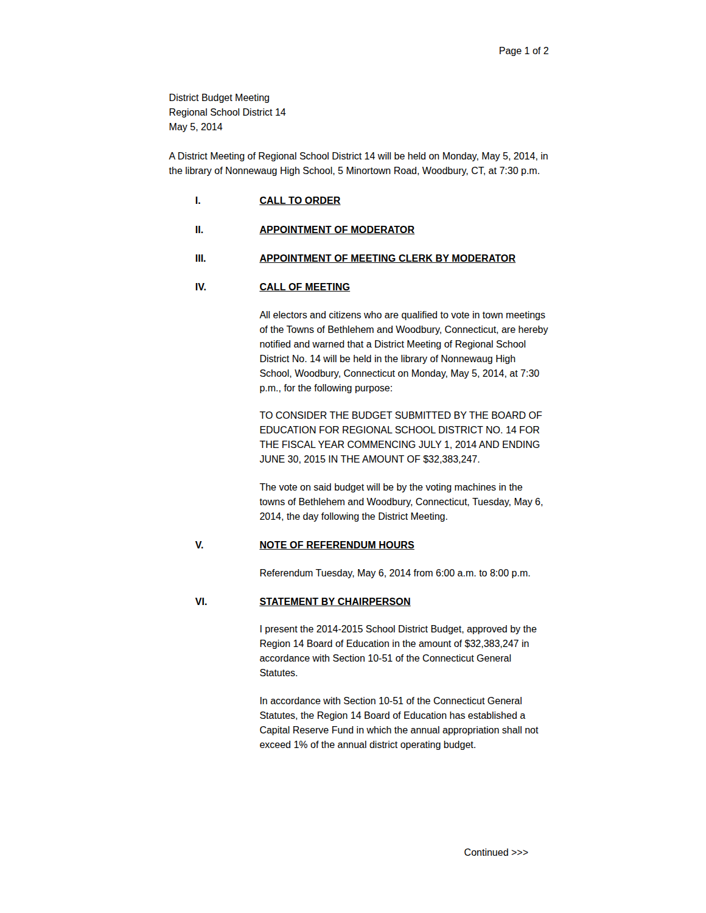Page 1 of 2
District Budget Meeting
Regional School District 14
May 5, 2014
A District Meeting of Regional School District 14 will be held on Monday, May 5, 2014, in the library of Nonnewaug High School, 5 Minortown Road, Woodbury, CT, at 7:30 p.m.
I. CALL TO ORDER
II. APPOINTMENT OF MODERATOR
III. APPOINTMENT OF MEETING CLERK BY MODERATOR
IV. CALL OF MEETING
All electors and citizens who are qualified to vote in town meetings of the Towns of Bethlehem and Woodbury, Connecticut, are hereby notified and warned that a District Meeting of Regional School District No. 14 will be held in the library of Nonnewaug High School, Woodbury, Connecticut on Monday, May 5, 2014, at 7:30 p.m., for the following purpose:
TO CONSIDER THE BUDGET SUBMITTED BY THE BOARD OF EDUCATION FOR REGIONAL SCHOOL DISTRICT NO. 14 FOR THE FISCAL YEAR COMMENCING JULY 1, 2014 AND ENDING JUNE 30, 2015 IN THE AMOUNT OF $32,383,247.
The vote on said budget will be by the voting machines in the towns of Bethlehem and Woodbury, Connecticut, Tuesday, May 6, 2014, the day following the District Meeting.
V. NOTE OF REFERENDUM HOURS
Referendum Tuesday, May 6, 2014 from 6:00 a.m. to 8:00 p.m.
VI. STATEMENT BY CHAIRPERSON
I present the 2014-2015 School District Budget, approved by the Region 14 Board of Education in the amount of $32,383,247 in accordance with Section 10-51 of the Connecticut General Statutes.
In accordance with Section 10-51 of the Connecticut General Statutes, the Region 14 Board of Education has established a Capital Reserve Fund in which the annual appropriation shall not exceed 1% of the annual district operating budget.
Continued >>>